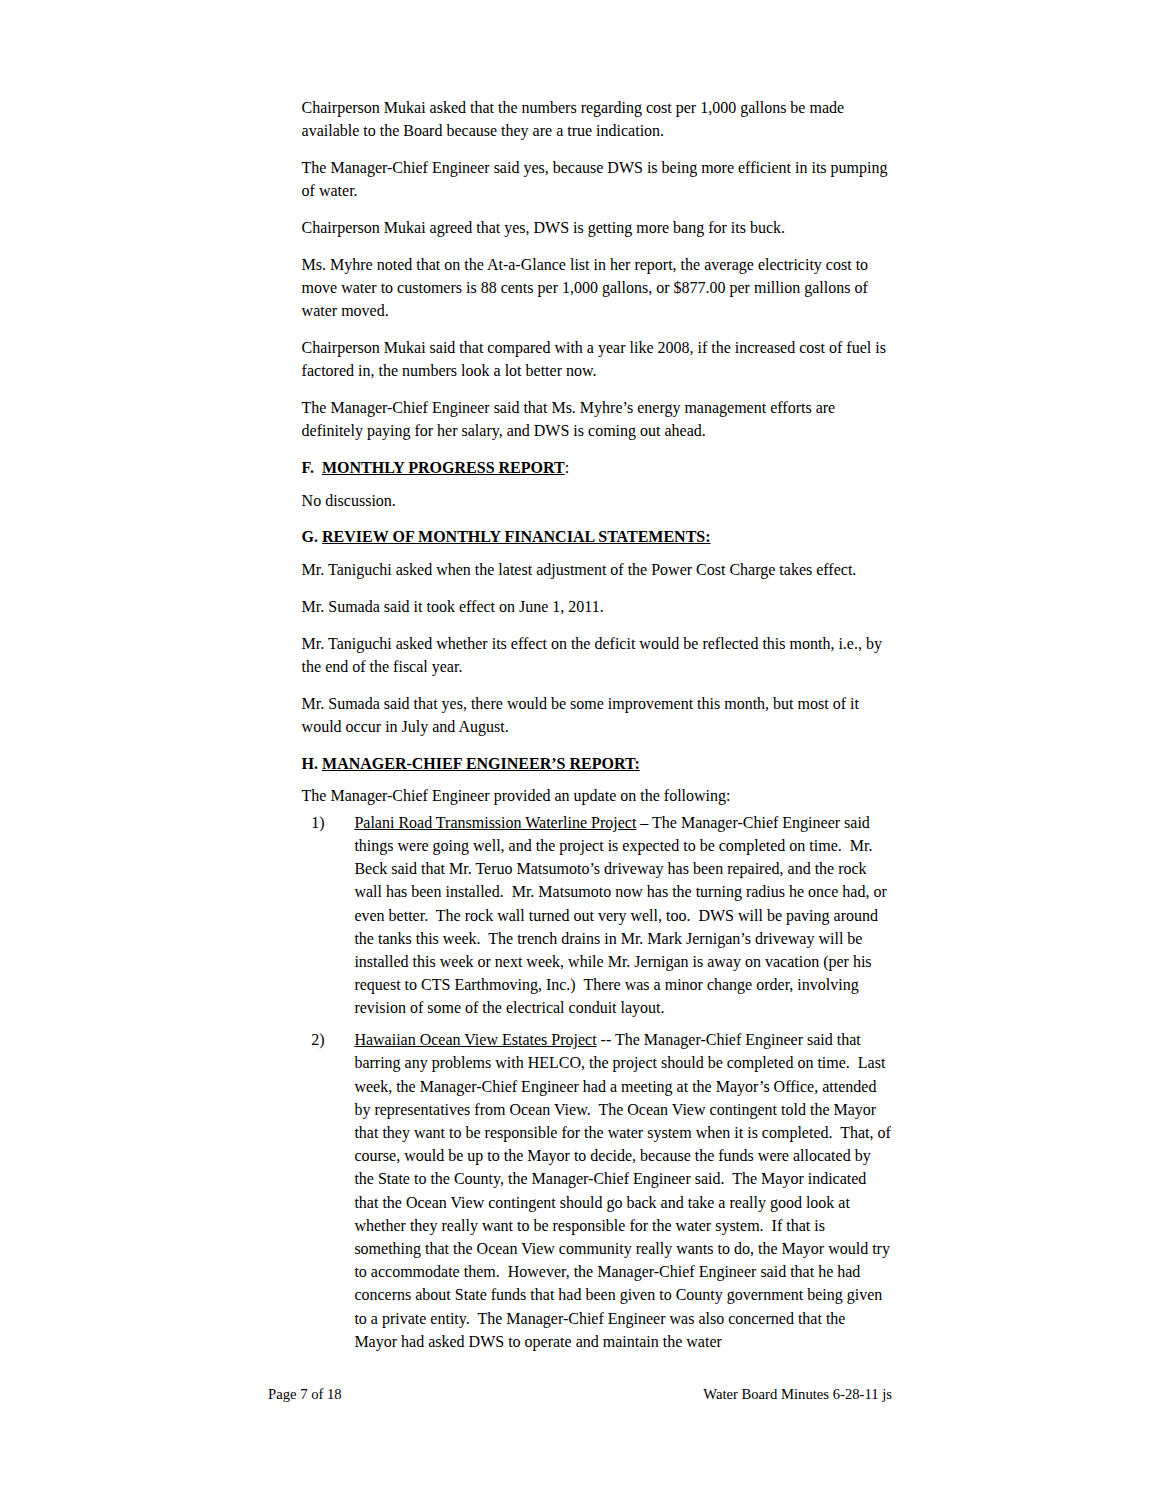Chairperson Mukai asked that the numbers regarding cost per 1,000 gallons be made available to the Board because they are a true indication.
The Manager-Chief Engineer said yes, because DWS is being more efficient in its pumping of water.
Chairperson Mukai agreed that yes, DWS is getting more bang for its buck.
Ms. Myhre noted that on the At-a-Glance list in her report, the average electricity cost to move water to customers is 88 cents per 1,000 gallons, or $877.00 per million gallons of water moved.
Chairperson Mukai said that compared with a year like 2008, if the increased cost of fuel is factored in, the numbers look a lot better now.
The Manager-Chief Engineer said that Ms. Myhre’s energy management efforts are definitely paying for her salary, and DWS is coming out ahead.
F. MONTHLY PROGRESS REPORT:
No discussion.
G. REVIEW OF MONTHLY FINANCIAL STATEMENTS:
Mr. Taniguchi asked when the latest adjustment of the Power Cost Charge takes effect.
Mr. Sumada said it took effect on June 1, 2011.
Mr. Taniguchi asked whether its effect on the deficit would be reflected this month, i.e., by the end of the fiscal year.
Mr. Sumada said that yes, there would be some improvement this month, but most of it would occur in July and August.
H. MANAGER-CHIEF ENGINEER’S REPORT:
The Manager-Chief Engineer provided an update on the following:
1) Palani Road Transmission Waterline Project – The Manager-Chief Engineer said things were going well, and the project is expected to be completed on time. Mr. Beck said that Mr. Teruo Matsumoto’s driveway has been repaired, and the rock wall has been installed. Mr. Matsumoto now has the turning radius he once had, or even better. The rock wall turned out very well, too. DWS will be paving around the tanks this week. The trench drains in Mr. Mark Jernigan’s driveway will be installed this week or next week, while Mr. Jernigan is away on vacation (per his request to CTS Earthmoving, Inc.) There was a minor change order, involving revision of some of the electrical conduit layout.
2) Hawaiian Ocean View Estates Project -- The Manager-Chief Engineer said that barring any problems with HELCO, the project should be completed on time. Last week, the Manager-Chief Engineer had a meeting at the Mayor’s Office, attended by representatives from Ocean View. The Ocean View contingent told the Mayor that they want to be responsible for the water system when it is completed. That, of course, would be up to the Mayor to decide, because the funds were allocated by the State to the County, the Manager-Chief Engineer said. The Mayor indicated that the Ocean View contingent should go back and take a really good look at whether they really want to be responsible for the water system. If that is something that the Ocean View community really wants to do, the Mayor would try to accommodate them. However, the Manager-Chief Engineer said that he had concerns about State funds that had been given to County government being given to a private entity. The Manager-Chief Engineer was also concerned that the Mayor had asked DWS to operate and maintain the water
Page 7 of 18 Water Board Minutes 6-28-11 js